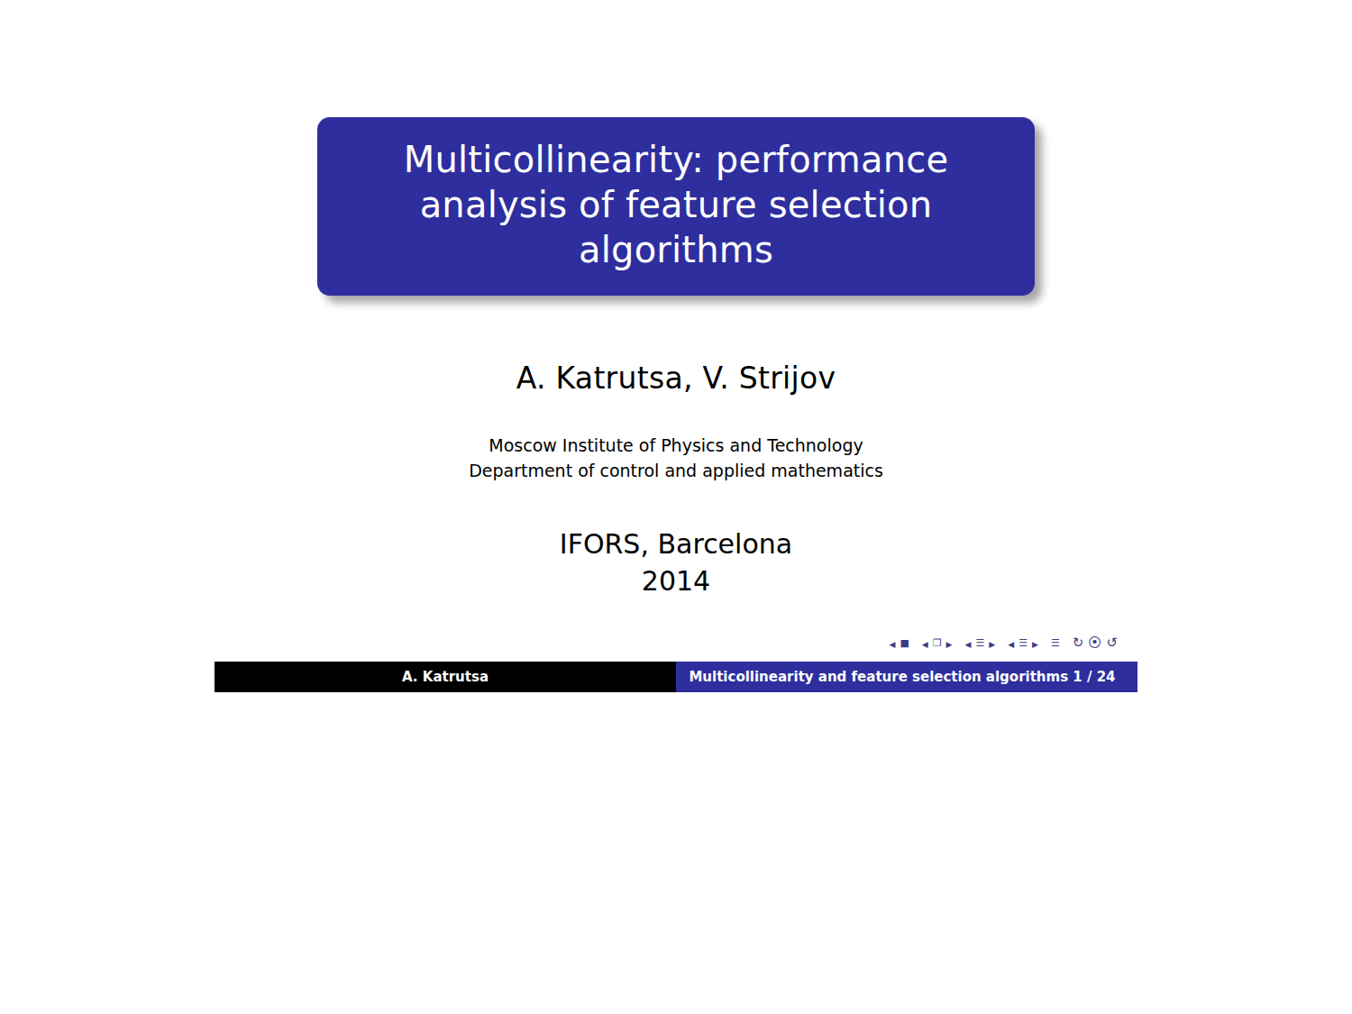Multicollinearity: performance analysis of feature selection algorithms
A. Katrutsa, V. Strijov
Moscow Institute of Physics and Technology
Department of control and applied mathematics
IFORS, Barcelona
2014
■ ❐ ☰ ☰ ☰ ↻⦿↺
A. Katrutsa
Multicollinearity and feature selection algorithms 1 / 24